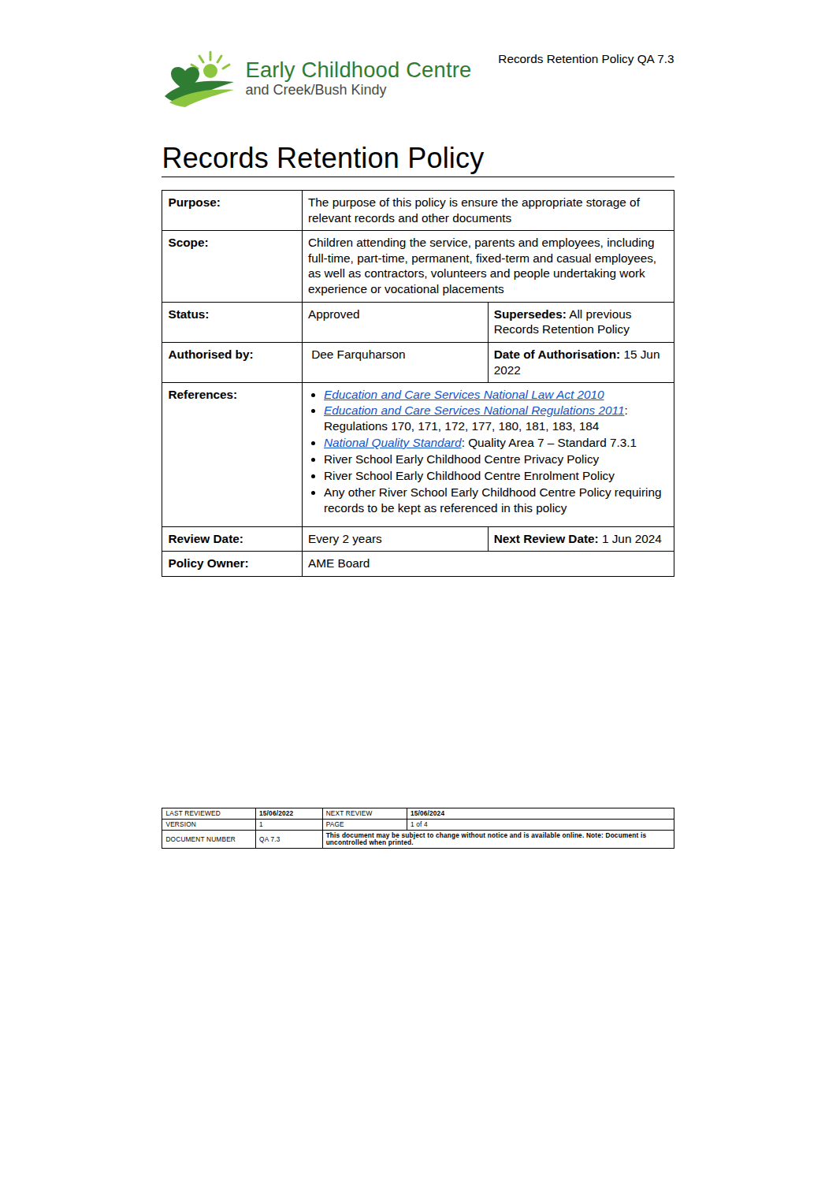Early Childhood Centre
and Creek/Bush Kindy
Records Retention Policy QA 7.3
Records Retention Policy
| Purpose: | The purpose of this policy is ensure the appropriate storage of relevant records and other documents |
| Scope: | Children attending the service, parents and employees, including full-time, part-time, permanent, fixed-term and casual employees, as well as contractors, volunteers and people undertaking work experience or vocational placements |
| Status: | Approved | Supersedes: All previous Records Retention Policy |
| Authorised by: | Dee Farquharson | Date of Authorisation: 15 Jun 2022 |
| References: | Education and Care Services National Law Act 2010 Education and Care Services National Regulations 2011 : Regulations 170, 171, 172, 177, 180, 181, 183, 184 National Quality Standard : Quality Area 7 – Standard 7.3.1 River School Early Childhood Centre Privacy Policy River School Early Childhood Centre Enrolment Policy Any other River School Early Childhood Centre Policy requiring records to be kept as referenced in this policy |
| Review Date: | Every 2 years | Next Review Date: 1 Jun 2024 |
| Policy Owner: | AME Board |
| LAST REVIEWED | 15/06/2022 | NEXT REVIEW | 15/06/2024 |
| VERSION | 1 | PAGE | 1 of 4 |
| DOCUMENT NUMBER | QA 7.3 | This document may be subject to change without notice and is available online. Note: Document is uncontrolled when printed. |